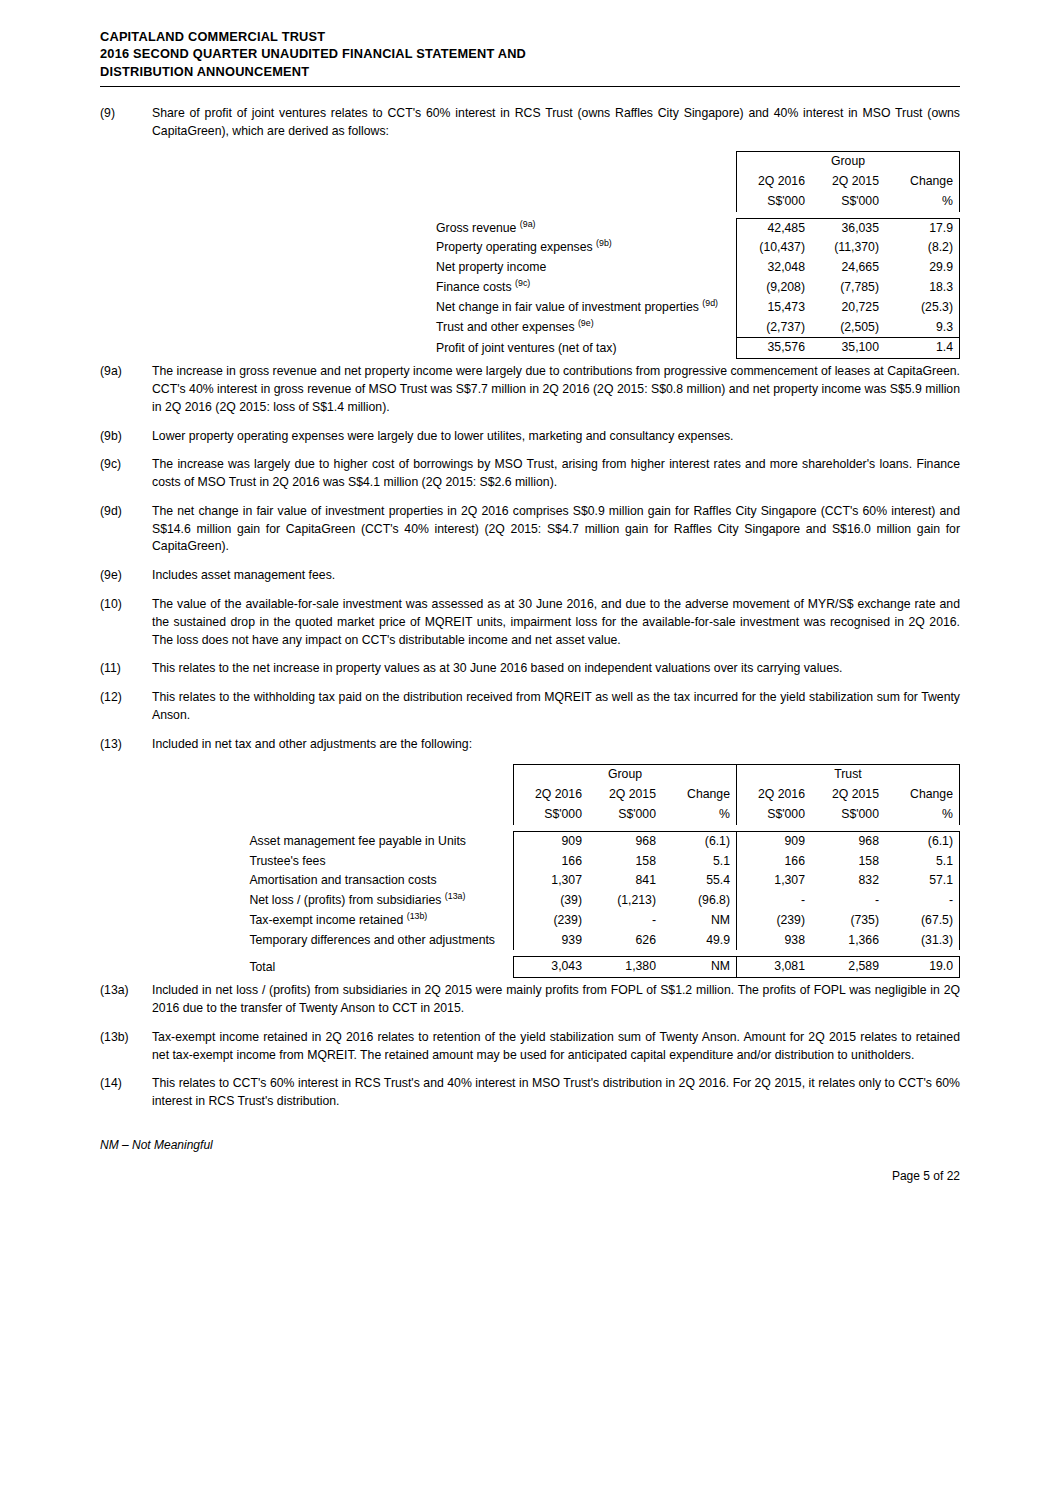CAPITALAND COMMERCIAL TRUST
2016 SECOND QUARTER UNAUDITED FINANCIAL STATEMENT AND
DISTRIBUTION ANNOUNCEMENT
(9)
Share of profit of joint ventures relates to CCT's 60% interest in RCS Trust (owns Raffles City Singapore) and 40% interest in MSO Trust (owns CapitaGreen), which are derived as follows:
| | Group |
| | 2Q 2016 | 2Q 2015 | Change |
| | S$'000 | S$'000 | % |
| Gross revenue (9a) | 42,485 | 36,035 | 17.9 |
| Property operating expenses (9b) | (10,437) | (11,370) | (8.2) |
| Net property income | 32,048 | 24,665 | 29.9 |
| Finance costs (9c) | (9,208) | (7,785) | 18.3 |
| Net change in fair value of investment properties (9d) | 15,473 | 20,725 | (25.3) |
| Trust and other expenses (9e) | (2,737) | (2,505) | 9.3 |
| Profit of joint ventures (net of tax) | 35,576 | 35,100 | 1.4 |
(9a)
The increase in gross revenue and net property income were largely due to contributions from progressive commencement of leases at CapitaGreen. CCT's 40% interest in gross revenue of MSO Trust was S$7.7 million in 2Q 2016 (2Q 2015: S$0.8 million) and net property income was S$5.9 million in 2Q 2016 (2Q 2015: loss of S$1.4 million).
(9b)
Lower property operating expenses were largely due to lower utilites, marketing and consultancy expenses.
(9c)
The increase was largely due to higher cost of borrowings by MSO Trust, arising from higher interest rates and more shareholder's loans. Finance costs of MSO Trust in 2Q 2016 was S$4.1 million (2Q 2015: S$2.6 million).
(9d)
The net change in fair value of investment properties in 2Q 2016 comprises S$0.9 million gain for Raffles City Singapore (CCT's 60% interest) and S$14.6 million gain for CapitaGreen (CCT's 40% interest) (2Q 2015: S$4.7 million gain for Raffles City Singapore and S$16.0 million gain for CapitaGreen).
(9e)
Includes asset management fees.
(10)
The value of the available-for-sale investment was assessed as at 30 June 2016, and due to the adverse movement of MYR/S$ exchange rate and the sustained drop in the quoted market price of MQREIT units, impairment loss for the available-for-sale investment was recognised in 2Q 2016. The loss does not have any impact on CCT's distributable income and net asset value.
(11)
This relates to the net increase in property values as at 30 June 2016 based on independent valuations over its carrying values.
(12)
This relates to the withholding tax paid on the distribution received from MQREIT as well as the tax incurred for the yield stabilization sum for Twenty Anson.
(13)
Included in net tax and other adjustments are the following:
| | Group | Trust |
| | 2Q 2016 | 2Q 2015 | Change | 2Q 2016 | 2Q 2015 | Change |
| | S$'000 | S$'000 | % | S$'000 | S$'000 | % |
| Asset management fee payable in Units | 909 | 968 | (6.1) | 909 | 968 | (6.1) |
| Trustee's fees | 166 | 158 | 5.1 | 166 | 158 | 5.1 |
| Amortisation and transaction costs | 1,307 | 841 | 55.4 | 1,307 | 832 | 57.1 |
| Net loss / (profits) from subsidiaries (13a) | (39) | (1,213) | (96.8) | - | - | - |
| Tax-exempt income retained (13b) | (239) | - | NM | (239) | (735) | (67.5) |
| Temporary differences and other adjustments | 939 | 626 | 49.9 | 938 | 1,366 | (31.3) |
| Total | 3,043 | 1,380 | NM | 3,081 | 2,589 | 19.0 |
(13a)
Included in net loss / (profits) from subsidiaries in 2Q 2015 were mainly profits from FOPL of S$1.2 million. The profits of FOPL was negligible in 2Q 2016 due to the transfer of Twenty Anson to CCT in 2015.
(13b)
Tax-exempt income retained in 2Q 2016 relates to retention of the yield stabilization sum of Twenty Anson. Amount for 2Q 2015 relates to retained net tax-exempt income from MQREIT. The retained amount may be used for anticipated capital expenditure and/or distribution to unitholders.
(14)
This relates to CCT's 60% interest in RCS Trust's and 40% interest in MSO Trust's distribution in 2Q 2016. For 2Q 2015, it relates only to CCT's 60% interest in RCS Trust's distribution.
NM – Not Meaningful
Page 5 of 22